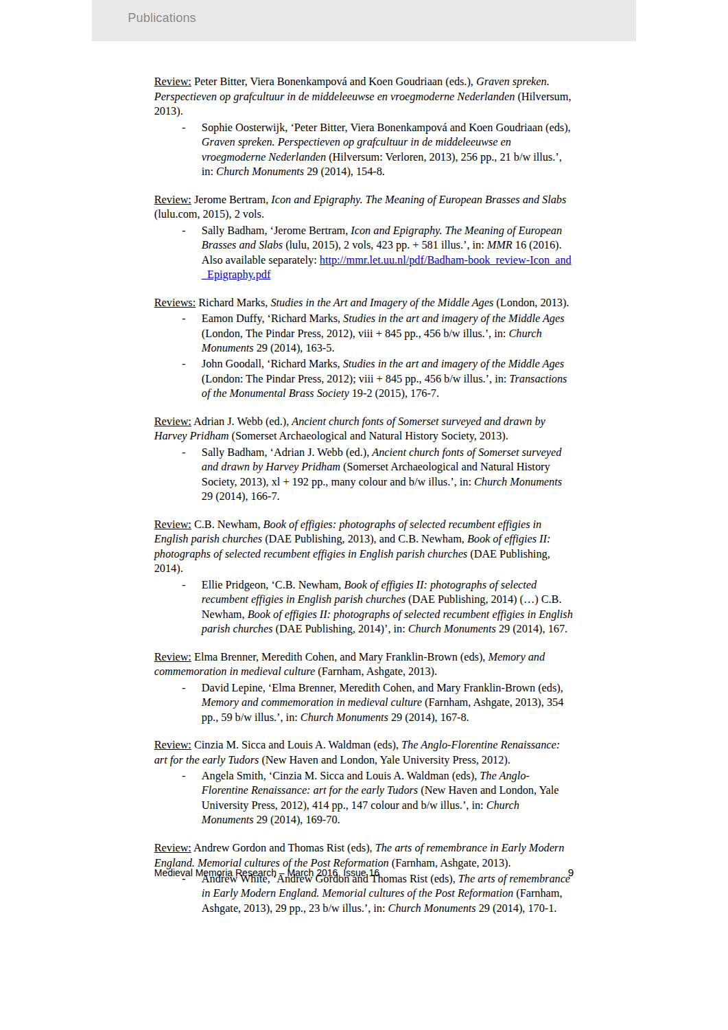Publications
Review: Peter Bitter, Viera Bonenkampová and Koen Goudriaan (eds.), Graven spreken. Perspectieven op grafcultuur in de middeleeuwse en vroegmoderne Nederlanden (Hilversum, 2013).
Sophie Oosterwijk, ‘Peter Bitter, Viera Bonenkampová and Koen Goudriaan (eds), Graven spreken. Perspectieven op grafcultuur in de middeleeuwse en vroegmoderne Nederlanden (Hilversum: Verloren, 2013), 256 pp., 21 b/w illus.’, in: Church Monuments 29 (2014), 154-8.
Review: Jerome Bertram, Icon and Epigraphy. The Meaning of European Brasses and Slabs (lulu.com, 2015), 2 vols.
Sally Badham, ‘Jerome Bertram, Icon and Epigraphy. The Meaning of European Brasses and Slabs (lulu, 2015), 2 vols, 423 pp. + 581 illus.’, in: MMR 16 (2016). Also available separately: http://mmr.let.uu.nl/pdf/Badham-book_review-Icon_and_Epigraphy.pdf
Reviews: Richard Marks, Studies in the Art and Imagery of the Middle Ages (London, 2013).
Eamon Duffy, ‘Richard Marks, Studies in the art and imagery of the Middle Ages (London, The Pindar Press, 2012), viii + 845 pp., 456 b/w illus.’, in: Church Monuments 29 (2014), 163-5.
John Goodall, ‘Richard Marks, Studies in the art and imagery of the Middle Ages (London: The Pindar Press, 2012); viii + 845 pp., 456 b/w illus.’, in: Transactions of the Monumental Brass Society 19-2 (2015), 176-7.
Review: Adrian J. Webb (ed.), Ancient church fonts of Somerset surveyed and drawn by Harvey Pridham (Somerset Archaeological and Natural History Society, 2013).
Sally Badham, ‘Adrian J. Webb (ed.), Ancient church fonts of Somerset surveyed and drawn by Harvey Pridham (Somerset Archaeological and Natural History Society, 2013), xl + 192 pp., many colour and b/w illus.’, in: Church Monuments 29 (2014), 166-7.
Review: C.B. Newham, Book of effigies: photographs of selected recumbent effigies in English parish churches (DAE Publishing, 2013), and C.B. Newham, Book of effigies II: photographs of selected recumbent effigies in English parish churches (DAE Publishing, 2014).
Ellie Pridgeon, ‘C.B. Newham, Book of effigies II: photographs of selected recumbent effigies in English parish churches (DAE Publishing, 2014) (…) C.B. Newham, Book of effigies II: photographs of selected recumbent effigies in English parish churches (DAE Publishing, 2014)’, in: Church Monuments 29 (2014), 167.
Review: Elma Brenner, Meredith Cohen, and Mary Franklin-Brown (eds), Memory and commemoration in medieval culture (Farnham, Ashgate, 2013).
David Lepine, ‘Elma Brenner, Meredith Cohen, and Mary Franklin-Brown (eds), Memory and commemoration in medieval culture (Farnham, Ashgate, 2013), 354 pp., 59 b/w illus.’, in: Church Monuments 29 (2014), 167-8.
Review: Cinzia M. Sicca and Louis A. Waldman (eds), The Anglo-Florentine Renaissance: art for the early Tudors (New Haven and London, Yale University Press, 2012).
Angela Smith, ‘Cinzia M. Sicca and Louis A. Waldman (eds), The Anglo-Florentine Renaissance: art for the early Tudors (New Haven and London, Yale University Press, 2012), 414 pp., 147 colour and b/w illus.’, in: Church Monuments 29 (2014), 169-70.
Review: Andrew Gordon and Thomas Rist (eds), The arts of remembrance in Early Modern England. Memorial cultures of the Post Reformation (Farnham, Ashgate, 2013).
Andrew White, ‘Andrew Gordon and Thomas Rist (eds), The arts of remembrance in Early Modern England. Memorial cultures of the Post Reformation (Farnham, Ashgate, 2013), 29 pp., 23 b/w illus.’, in: Church Monuments 29 (2014), 170-1.
Medieval Memoria Research – March 2016, Issue 16 9